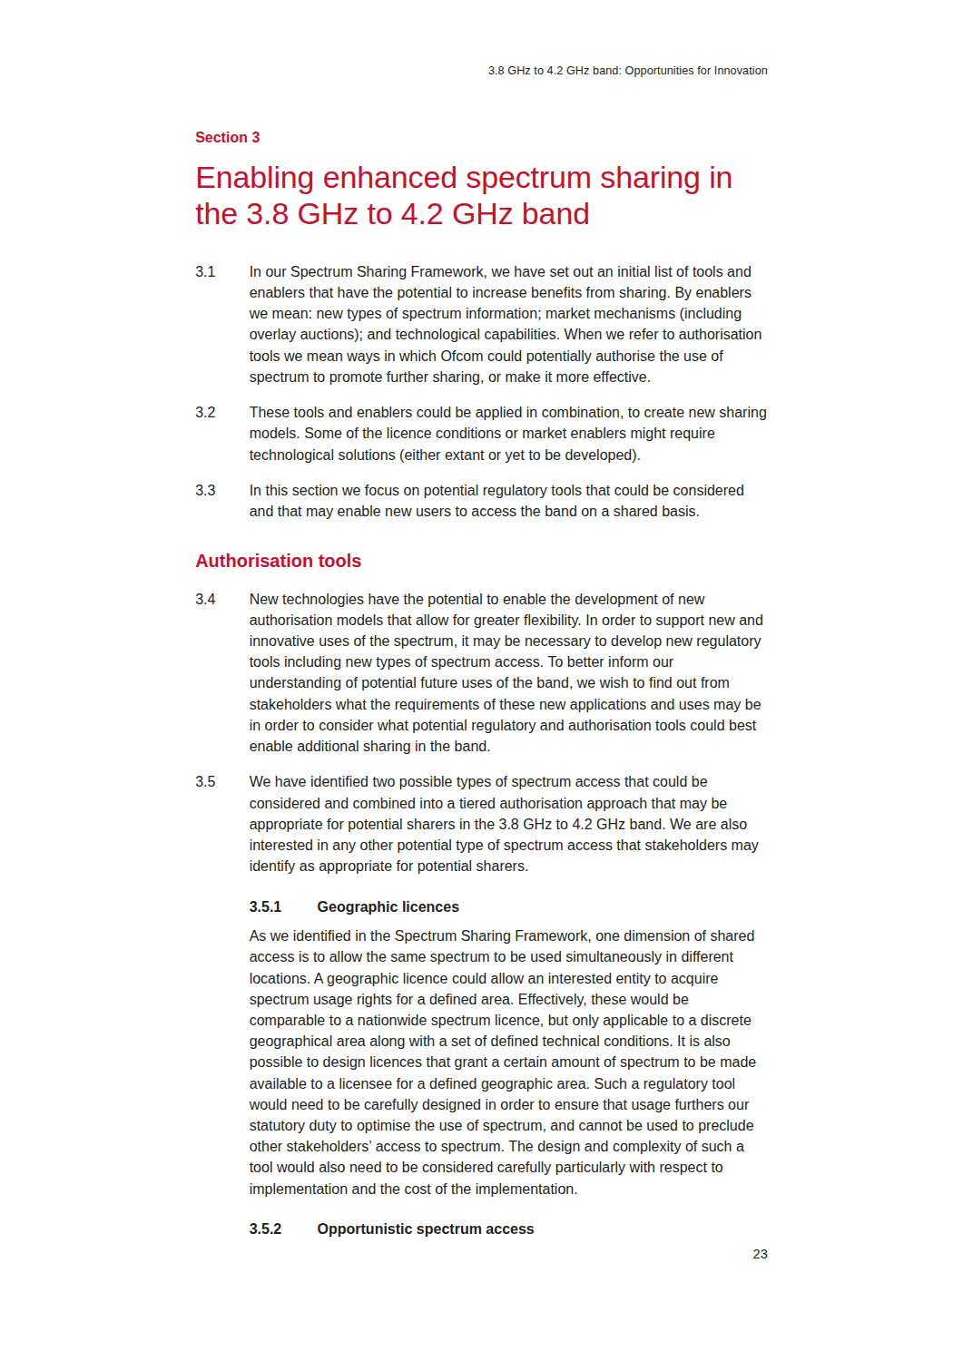3.8 GHz to 4.2 GHz band: Opportunities for Innovation
Section 3
Enabling enhanced spectrum sharing in the 3.8 GHz to 4.2 GHz band
3.1
In our Spectrum Sharing Framework, we have set out an initial list of tools and enablers that have the potential to increase benefits from sharing. By enablers we mean: new types of spectrum information; market mechanisms (including overlay auctions); and technological capabilities. When we refer to authorisation tools we mean ways in which Ofcom could potentially authorise the use of spectrum to promote further sharing, or make it more effective.
3.2
These tools and enablers could be applied in combination, to create new sharing models. Some of the licence conditions or market enablers might require technological solutions (either extant or yet to be developed).
3.3
In this section we focus on potential regulatory tools that could be considered and that may enable new users to access the band on a shared basis.
Authorisation tools
3.4
New technologies have the potential to enable the development of new authorisation models that allow for greater flexibility. In order to support new and innovative uses of the spectrum, it may be necessary to develop new regulatory tools including new types of spectrum access. To better inform our understanding of potential future uses of the band, we wish to find out from stakeholders what the requirements of these new applications and uses may be in order to consider what potential regulatory and authorisation tools could best enable additional sharing in the band.
3.5
We have identified two possible types of spectrum access that could be considered and combined into a tiered authorisation approach that may be appropriate for potential sharers in the 3.8 GHz to 4.2 GHz band. We are also interested in any other potential type of spectrum access that stakeholders may identify as appropriate for potential sharers.
3.5.1 Geographic licences
As we identified in the Spectrum Sharing Framework, one dimension of shared access is to allow the same spectrum to be used simultaneously in different locations. A geographic licence could allow an interested entity to acquire spectrum usage rights for a defined area. Effectively, these would be comparable to a nationwide spectrum licence, but only applicable to a discrete geographical area along with a set of defined technical conditions. It is also possible to design licences that grant a certain amount of spectrum to be made available to a licensee for a defined geographic area. Such a regulatory tool would need to be carefully designed in order to ensure that usage furthers our statutory duty to optimise the use of spectrum, and cannot be used to preclude other stakeholders’ access to spectrum. The design and complexity of such a tool would also need to be considered carefully particularly with respect to implementation and the cost of the implementation.
3.5.2 Opportunistic spectrum access
23